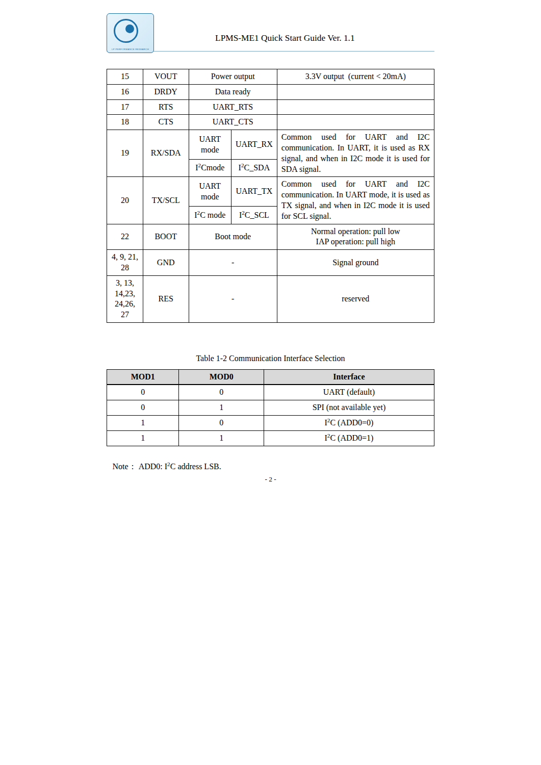LP PERFORMANCE RESEARCH
LPMS-ME1 Quick Start Guide Ver. 1.1
| 15 | VOUT | Power output | 3.3V output (current < 20mA) |
| 16 | DRDY | Data ready | |
| 17 | RTS | UART_RTS | |
| 18 | CTS | UART_CTS | |
| 19 | RX/SDA | UART mode | UART_RX | Common used for UART and I2C communication. In UART, it is used as RX signal, and when in I2C mode it is used for SDA signal. |
| I 2 Cmode | I 2 C_SDA |
| 20 | TX/SCL | UART mode | UART_TX | Common used for UART and I2C communication. In UART mode, it is used as TX signal, and when in I2C mode it is used for SCL signal. |
| I 2 C mode | I 2 C_SCL |
| 22 | BOOT | Boot mode | Normal operation: pull low IAP operation: pull high |
| 4, 9, 21, 28 | GND | - | Signal ground |
| 3, 13, 14,23, 24,26, 27 | RES | - | reserved |
Table 1-2 Communication Interface Selection
| MOD1 | MOD0 | Interface |
| --- | --- | --- |
| 0 | 0 | UART (default) |
| 0 | 1 | SPI (not available yet) |
| 1 | 0 | I 2 C (ADD0=0) |
| 1 | 1 | I 2 C (ADD0=1) |
Note： ADD0: I2C address LSB.
- 2 -